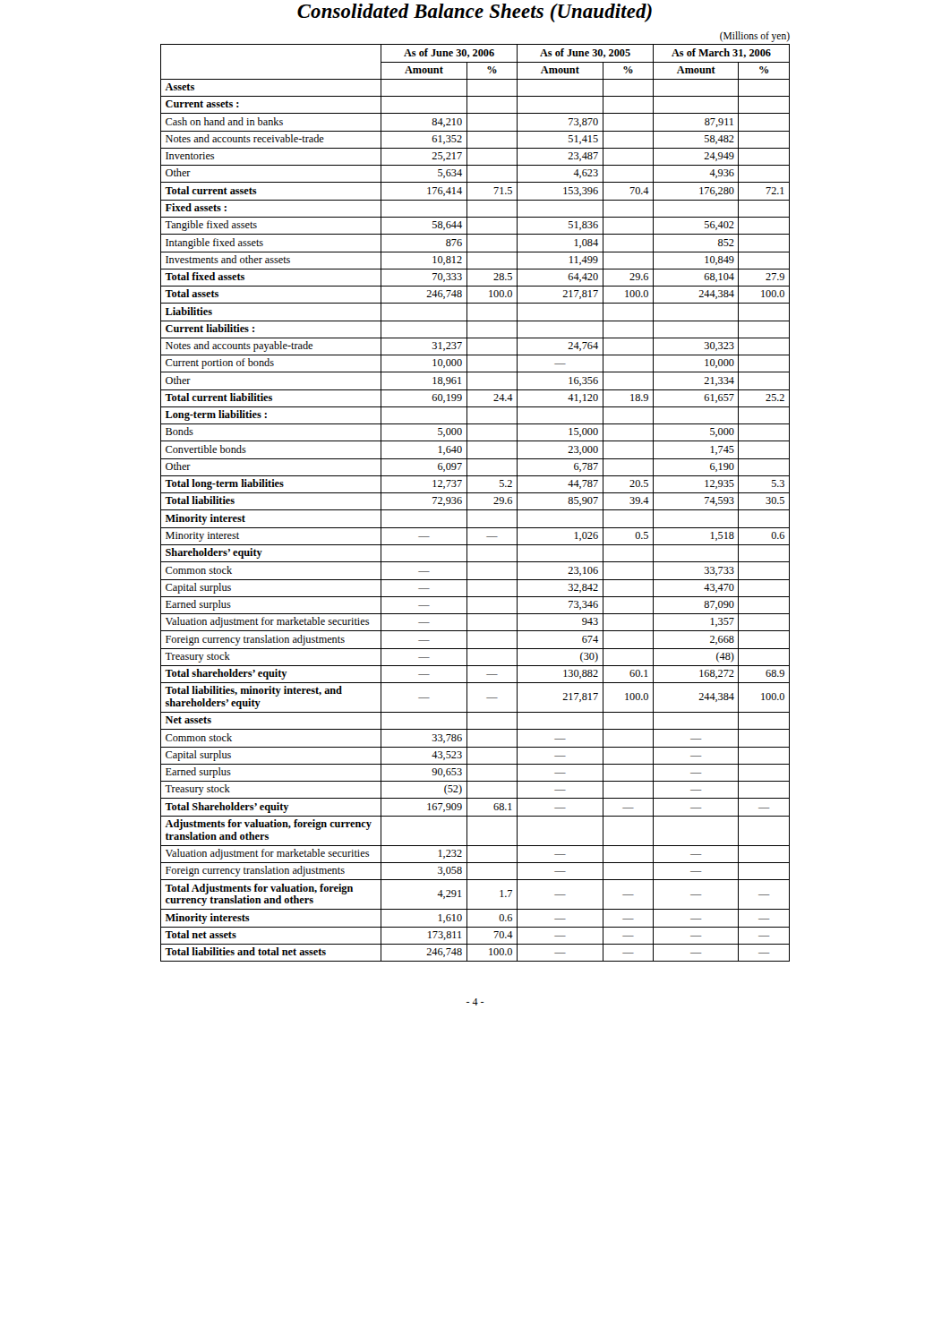Consolidated Balance Sheets (Unaudited)
(Millions of yen)
| | As of June 30, 2006 | As of June 30, 2005 | As of March 31, 2006 |
| --- | --- | --- | --- |
| Amount | % | Amount | % | Amount | % |
| Assets | | | | | | |
| Current assets : | | | | | | |
| Cash on hand and in banks | 84,210 | | 73,870 | | 87,911 | |
| Notes and accounts receivable-trade | 61,352 | | 51,415 | | 58,482 | |
| Inventories | 25,217 | | 23,487 | | 24,949 | |
| Other | 5,634 | | 4,623 | | 4,936 | |
| Total current assets | 176,414 | 71.5 | 153,396 | 70.4 | 176,280 | 72.1 |
| Fixed assets : | | | | | | |
| Tangible fixed assets | 58,644 | | 51,836 | | 56,402 | |
| Intangible fixed assets | 876 | | 1,084 | | 852 | |
| Investments and other assets | 10,812 | | 11,499 | | 10,849 | |
| Total fixed assets | 70,333 | 28.5 | 64,420 | 29.6 | 68,104 | 27.9 |
| Total assets | 246,748 | 100.0 | 217,817 | 100.0 | 244,384 | 100.0 |
| Liabilities | | | | | | |
| Current liabilities : | | | | | | |
| Notes and accounts payable-trade | 31,237 | | 24,764 | | 30,323 | |
| Current portion of bonds | 10,000 | | — | | 10,000 | |
| Other | 18,961 | | 16,356 | | 21,334 | |
| Total current liabilities | 60,199 | 24.4 | 41,120 | 18.9 | 61,657 | 25.2 |
| Long-term liabilities : | | | | | | |
| Bonds | 5,000 | | 15,000 | | 5,000 | |
| Convertible bonds | 1,640 | | 23,000 | | 1,745 | |
| Other | 6,097 | | 6,787 | | 6,190 | |
| Total long-term liabilities | 12,737 | 5.2 | 44,787 | 20.5 | 12,935 | 5.3 |
| Total liabilities | 72,936 | 29.6 | 85,907 | 39.4 | 74,593 | 30.5 |
| Minority interest | | | | | | |
| Minority interest | — | — | 1,026 | 0.5 | 1,518 | 0.6 |
| Shareholders’ equity | | | | | | |
| Common stock | — | | 23,106 | | 33,733 | |
| Capital surplus | — | | 32,842 | | 43,470 | |
| Earned surplus | — | | 73,346 | | 87,090 | |
| Valuation adjustment for marketable securities | — | | 943 | | 1,357 | |
| Foreign currency translation adjustments | — | | 674 | | 2,668 | |
| Treasury stock | — | | (30) | | (48) | |
| Total shareholders’ equity | — | — | 130,882 | 60.1 | 168,272 | 68.9 |
| Total liabilities, minority interest, and shareholders’ equity | — | — | 217,817 | 100.0 | 244,384 | 100.0 |
| Net assets | | | | | | |
| Common stock | 33,786 | | — | | — | |
| Capital surplus | 43,523 | | — | | — | |
| Earned surplus | 90,653 | | — | | — | |
| Treasury stock | (52) | | — | | — | |
| Total Shareholders’ equity | 167,909 | 68.1 | — | — | — | — |
| Adjustments for valuation, foreign currency translation and others | | | | | | |
| Valuation adjustment for marketable securities | 1,232 | | — | | — | |
| Foreign currency translation adjustments | 3,058 | | — | | — | |
| Total Adjustments for valuation, foreign currency translation and others | 4,291 | 1.7 | — | — | — | — |
| Minority interests | 1,610 | 0.6 | — | — | — | — |
| Total net assets | 173,811 | 70.4 | — | — | — | — |
| Total liabilities and total net assets | 246,748 | 100.0 | — | — | — | — |
- 4 -